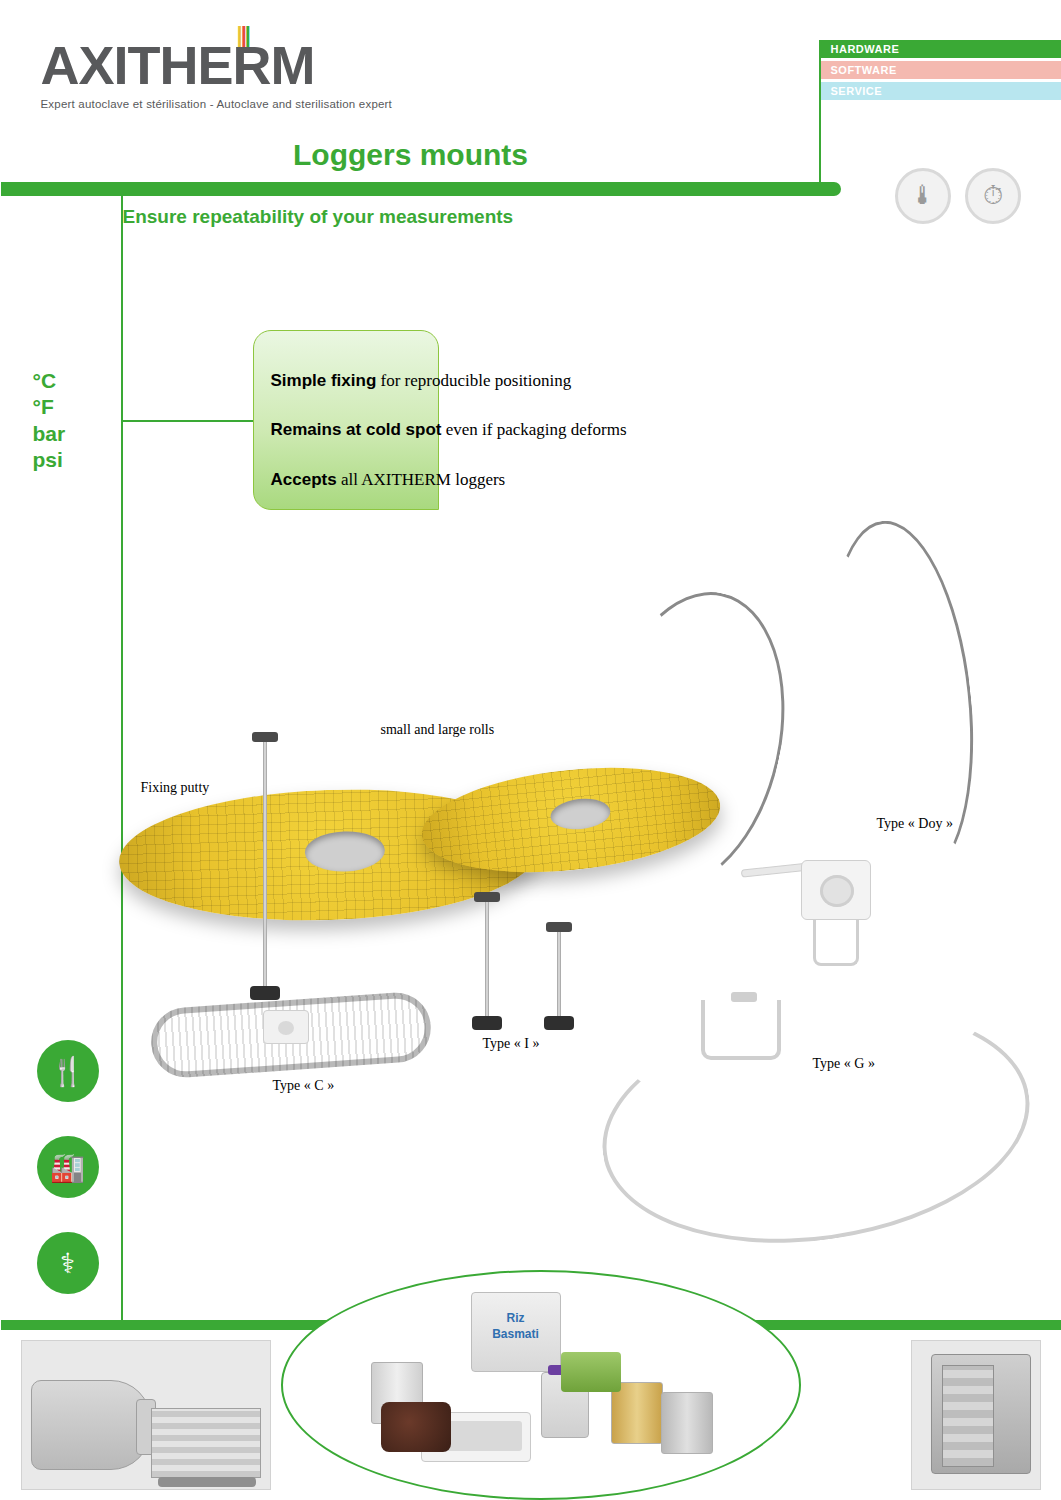AXI THERM |||
Expert autoclave et stérilisation - Autoclave and sterilisation expert
HARDWARE
SOFTWARE
SERVICE
Loggers mounts
🌡
⏱
Ensure repeatability of your measurements
°C
°F
bar
psi
🍴
🏭
⚕
Simple fixing for reproducible positioning
Remains at cold spot even if packaging deforms
Accepts all AXITHERM loggers
small and large rolls
Fixing putty
Type « Doy »
Type « I »
Type « G »
Type « C »